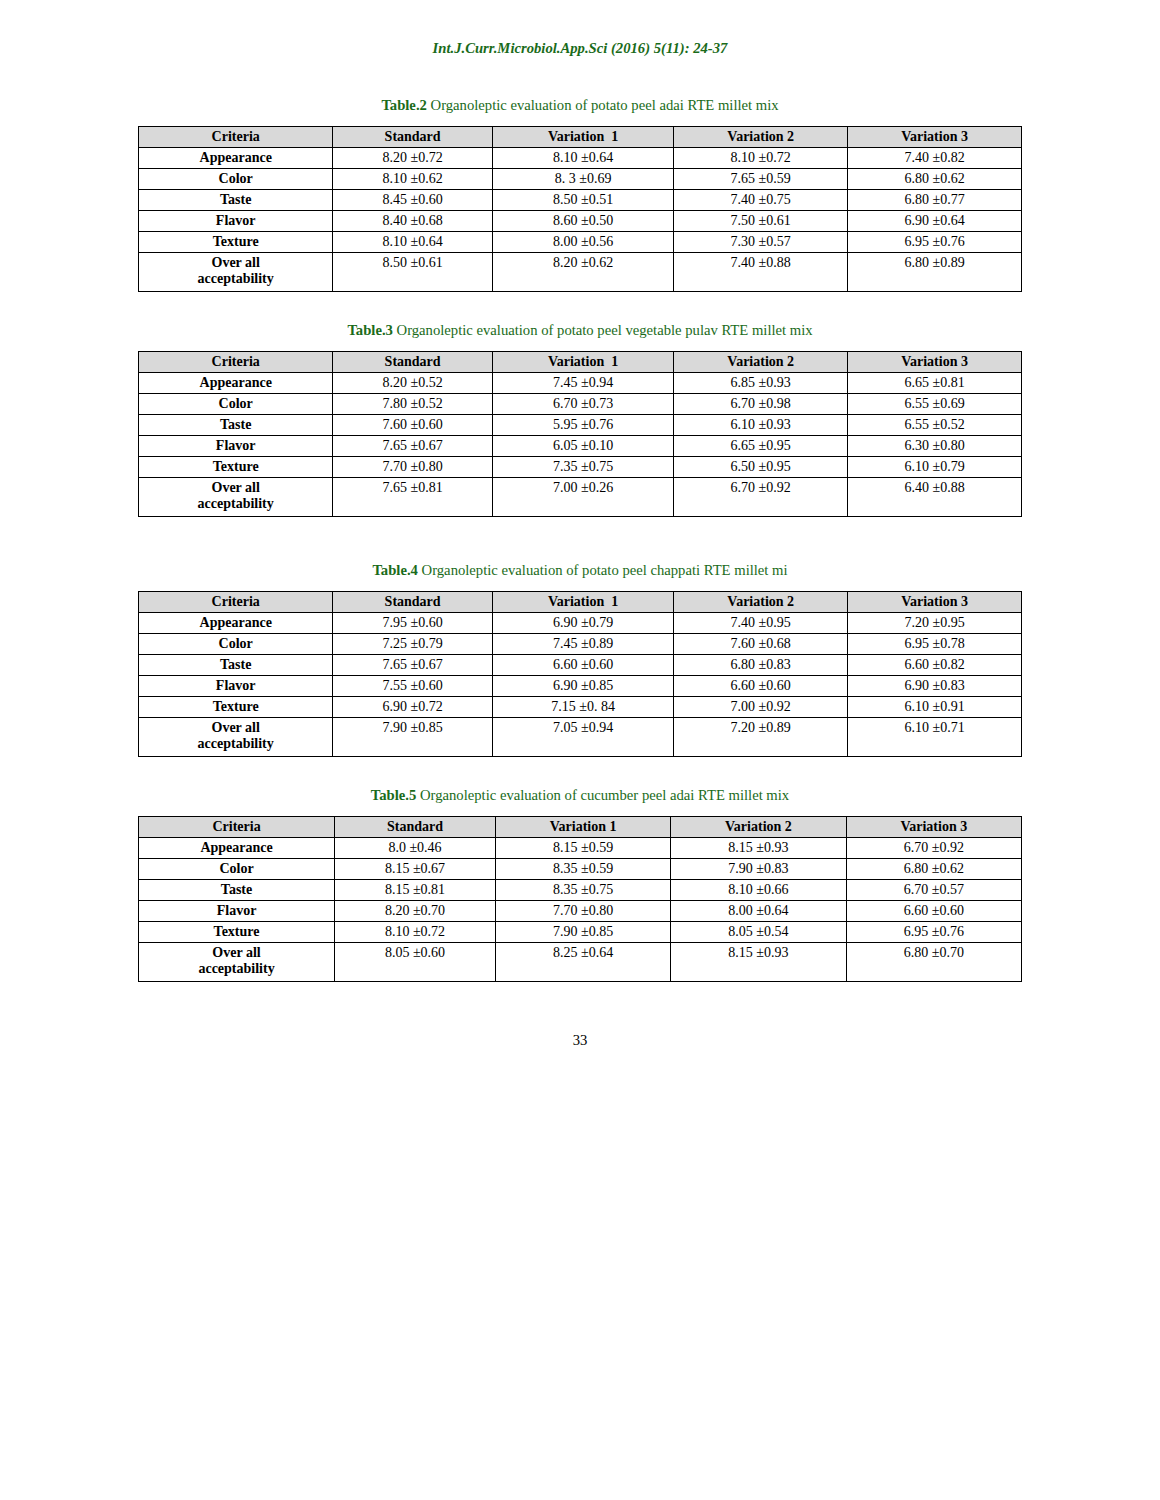Int.J.Curr.Microbiol.App.Sci (2016) 5(11): 24-37
Table.2 Organoleptic evaluation of potato peel adai RTE millet mix
| Criteria | Standard | Variation 1 | Variation 2 | Variation 3 |
| --- | --- | --- | --- | --- |
| Appearance | 8.20 ±0.72 | 8.10 ±0.64 | 8.10 ±0.72 | 7.40 ±0.82 |
| Color | 8.10 ±0.62 | 8. 3 ±0.69 | 7.65 ±0.59 | 6.80 ±0.62 |
| Taste | 8.45 ±0.60 | 8.50 ±0.51 | 7.40 ±0.75 | 6.80 ±0.77 |
| Flavor | 8.40 ±0.68 | 8.60 ±0.50 | 7.50 ±0.61 | 6.90 ±0.64 |
| Texture | 8.10 ±0.64 | 8.00 ±0.56 | 7.30 ±0.57 | 6.95 ±0.76 |
| Over all acceptability | 8.50 ±0.61 | 8.20 ±0.62 | 7.40 ±0.88 | 6.80 ±0.89 |
Table.3 Organoleptic evaluation of potato peel vegetable pulav RTE millet mix
| Criteria | Standard | Variation 1 | Variation 2 | Variation 3 |
| --- | --- | --- | --- | --- |
| Appearance | 8.20 ±0.52 | 7.45 ±0.94 | 6.85 ±0.93 | 6.65 ±0.81 |
| Color | 7.80 ±0.52 | 6.70 ±0.73 | 6.70 ±0.98 | 6.55 ±0.69 |
| Taste | 7.60 ±0.60 | 5.95 ±0.76 | 6.10 ±0.93 | 6.55 ±0.52 |
| Flavor | 7.65 ±0.67 | 6.05 ±0.10 | 6.65 ±0.95 | 6.30 ±0.80 |
| Texture | 7.70 ±0.80 | 7.35 ±0.75 | 6.50 ±0.95 | 6.10 ±0.79 |
| Over all acceptability | 7.65 ±0.81 | 7.00 ±0.26 | 6.70 ±0.92 | 6.40 ±0.88 |
Table.4 Organoleptic evaluation of potato peel chappati RTE millet mi
| Criteria | Standard | Variation 1 | Variation 2 | Variation 3 |
| --- | --- | --- | --- | --- |
| Appearance | 7.95 ±0.60 | 6.90 ±0.79 | 7.40 ±0.95 | 7.20 ±0.95 |
| Color | 7.25 ±0.79 | 7.45 ±0.89 | 7.60 ±0.68 | 6.95 ±0.78 |
| Taste | 7.65 ±0.67 | 6.60 ±0.60 | 6.80 ±0.83 | 6.60 ±0.82 |
| Flavor | 7.55 ±0.60 | 6.90 ±0.85 | 6.60 ±0.60 | 6.90 ±0.83 |
| Texture | 6.90 ±0.72 | 7.15 ±0. 84 | 7.00 ±0.92 | 6.10 ±0.91 |
| Over all acceptability | 7.90 ±0.85 | 7.05 ±0.94 | 7.20 ±0.89 | 6.10 ±0.71 |
Table.5 Organoleptic evaluation of cucumber peel adai RTE millet mix
| Criteria | Standard | Variation 1 | Variation 2 | Variation 3 |
| --- | --- | --- | --- | --- |
| Appearance | 8.0 ±0.46 | 8.15 ±0.59 | 8.15 ±0.93 | 6.70 ±0.92 |
| Color | 8.15 ±0.67 | 8.35 ±0.59 | 7.90 ±0.83 | 6.80 ±0.62 |
| Taste | 8.15 ±0.81 | 8.35 ±0.75 | 8.10 ±0.66 | 6.70 ±0.57 |
| Flavor | 8.20 ±0.70 | 7.70 ±0.80 | 8.00 ±0.64 | 6.60 ±0.60 |
| Texture | 8.10 ±0.72 | 7.90 ±0.85 | 8.05 ±0.54 | 6.95 ±0.76 |
| Over all acceptability | 8.05 ±0.60 | 8.25 ±0.64 | 8.15 ±0.93 | 6.80 ±0.70 |
33